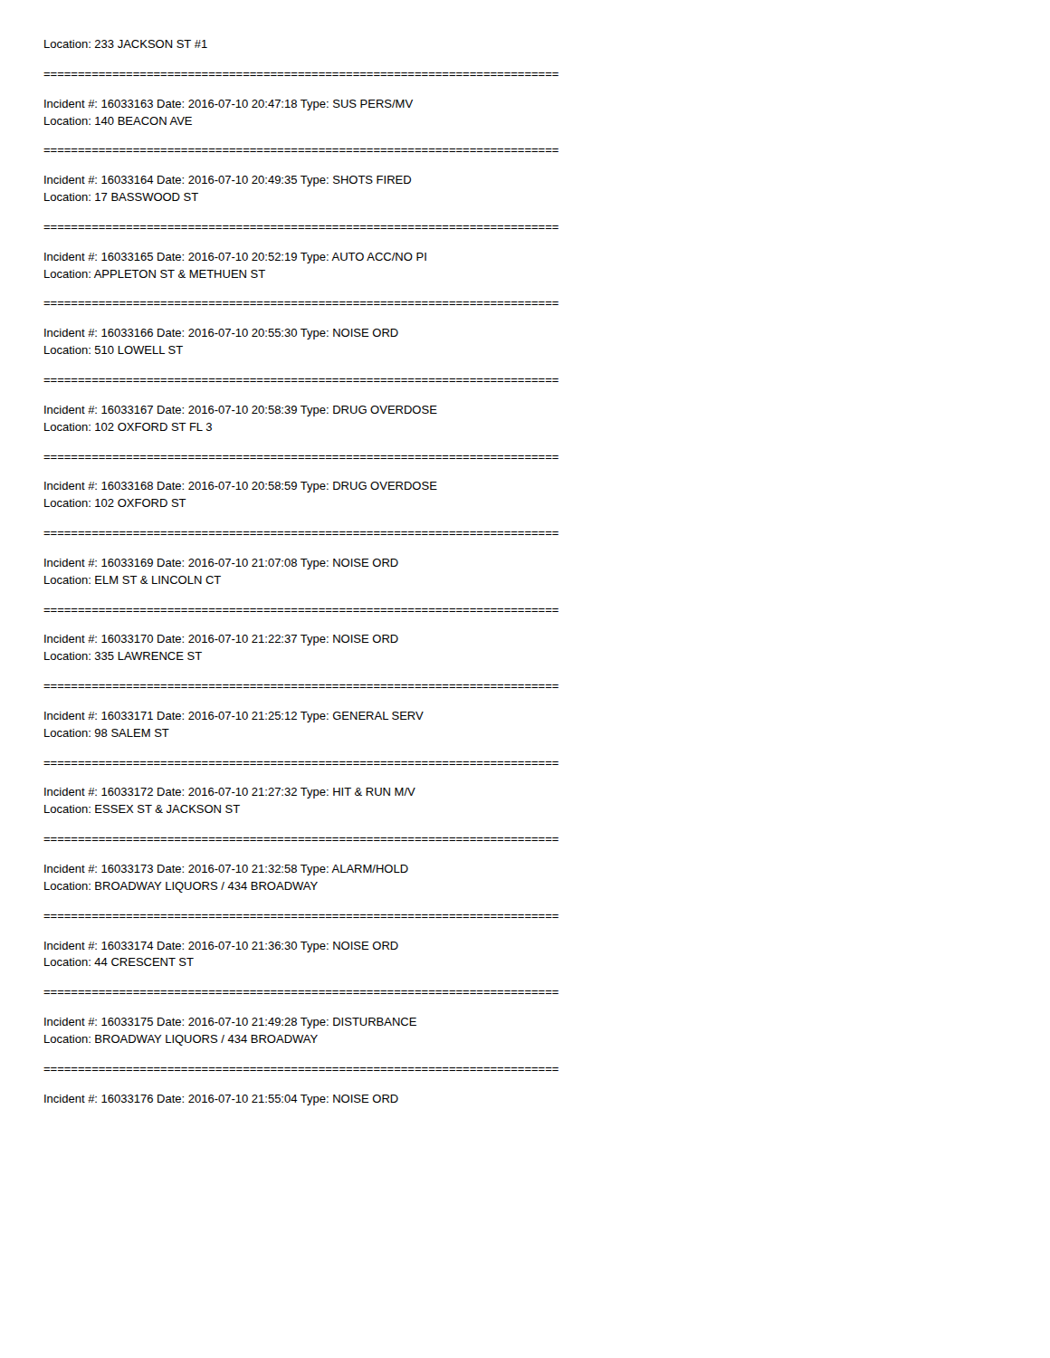Location: 233 JACKSON ST #1
===========================================================================
Incident #: 16033163 Date: 2016-07-10 20:47:18 Type: SUS PERS/MV
Location: 140 BEACON AVE
===========================================================================
Incident #: 16033164 Date: 2016-07-10 20:49:35 Type: SHOTS FIRED
Location: 17 BASSWOOD ST
===========================================================================
Incident #: 16033165 Date: 2016-07-10 20:52:19 Type: AUTO ACC/NO PI
Location: APPLETON ST & METHUEN ST
===========================================================================
Incident #: 16033166 Date: 2016-07-10 20:55:30 Type: NOISE ORD
Location: 510 LOWELL ST
===========================================================================
Incident #: 16033167 Date: 2016-07-10 20:58:39 Type: DRUG OVERDOSE
Location: 102 OXFORD ST FL 3
===========================================================================
Incident #: 16033168 Date: 2016-07-10 20:58:59 Type: DRUG OVERDOSE
Location: 102 OXFORD ST
===========================================================================
Incident #: 16033169 Date: 2016-07-10 21:07:08 Type: NOISE ORD
Location: ELM ST & LINCOLN CT
===========================================================================
Incident #: 16033170 Date: 2016-07-10 21:22:37 Type: NOISE ORD
Location: 335 LAWRENCE ST
===========================================================================
Incident #: 16033171 Date: 2016-07-10 21:25:12 Type: GENERAL SERV
Location: 98 SALEM ST
===========================================================================
Incident #: 16033172 Date: 2016-07-10 21:27:32 Type: HIT & RUN M/V
Location: ESSEX ST & JACKSON ST
===========================================================================
Incident #: 16033173 Date: 2016-07-10 21:32:58 Type: ALARM/HOLD
Location: BROADWAY LIQUORS / 434 BROADWAY
===========================================================================
Incident #: 16033174 Date: 2016-07-10 21:36:30 Type: NOISE ORD
Location: 44 CRESCENT ST
===========================================================================
Incident #: 16033175 Date: 2016-07-10 21:49:28 Type: DISTURBANCE
Location: BROADWAY LIQUORS / 434 BROADWAY
===========================================================================
Incident #: 16033176 Date: 2016-07-10 21:55:04 Type: NOISE ORD